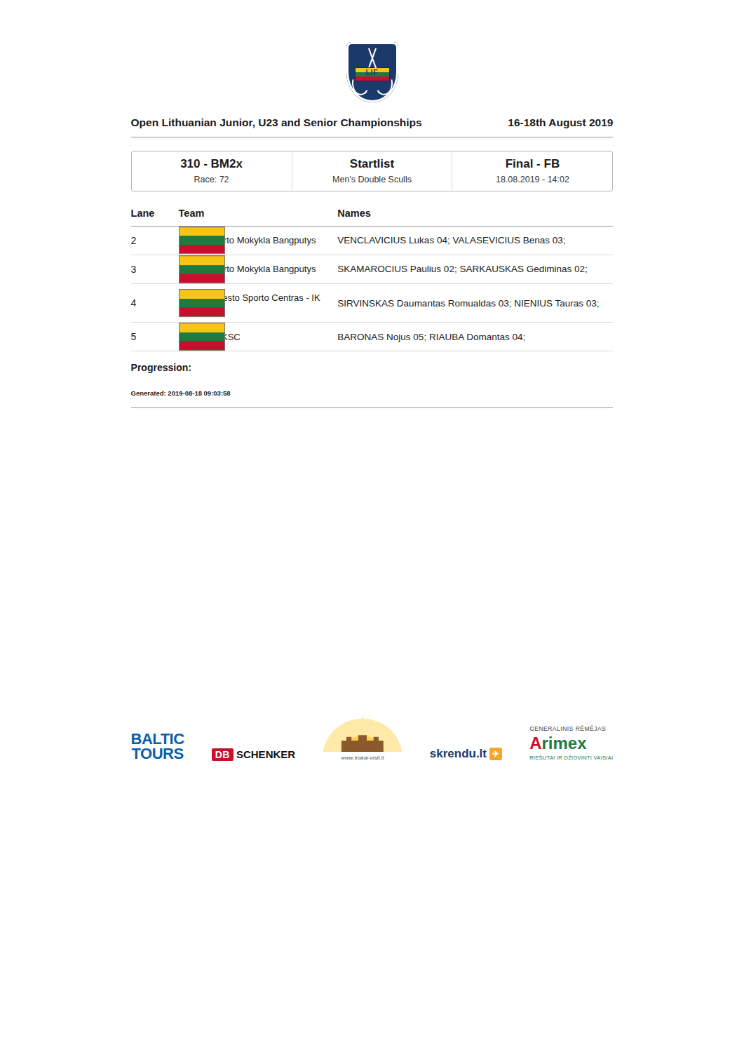LIF
Open Lithuanian Junior, U23 and Senior Championships
16-18th August 2019
310 - BM2x
Race: 72
Startlist
Men's Double Sculls
Final - FB
18.08.2019 - 14:02
| Lane | Team | Names |
| --- | --- | --- |
| 2 | Kauno Sporto Mokykla Bangputys | VENCLAVICIUS Lukas 04; VALASEVICIUS Benas 03; |
| 3 | Kauno Sporto Mokykla Bangputys | SKAMAROCIUS Paulius 02; SARKAUSKAS Gediminas 02; |
| 4 | Vilniaus Miesto Sporto Centras - IK 8+ | SIRVINSKAS Daumantas Romualdas 03; NIENIUS Tauras 03; |
| 5 | Kupiskio KKSC | BARONAS Nojus 05; RIAUBA Domantas 04; |
Progression:
Generated: 2019-08-18 09:03:58
BALTIC
TOURS
DB SCHENKER
www.trakai-visit.lt
skrendu.lt ✈
GENERALINIS RĖMĖJAS
Arimex
RIEŠUTAI IR DŽIOVINTI VAISIAI